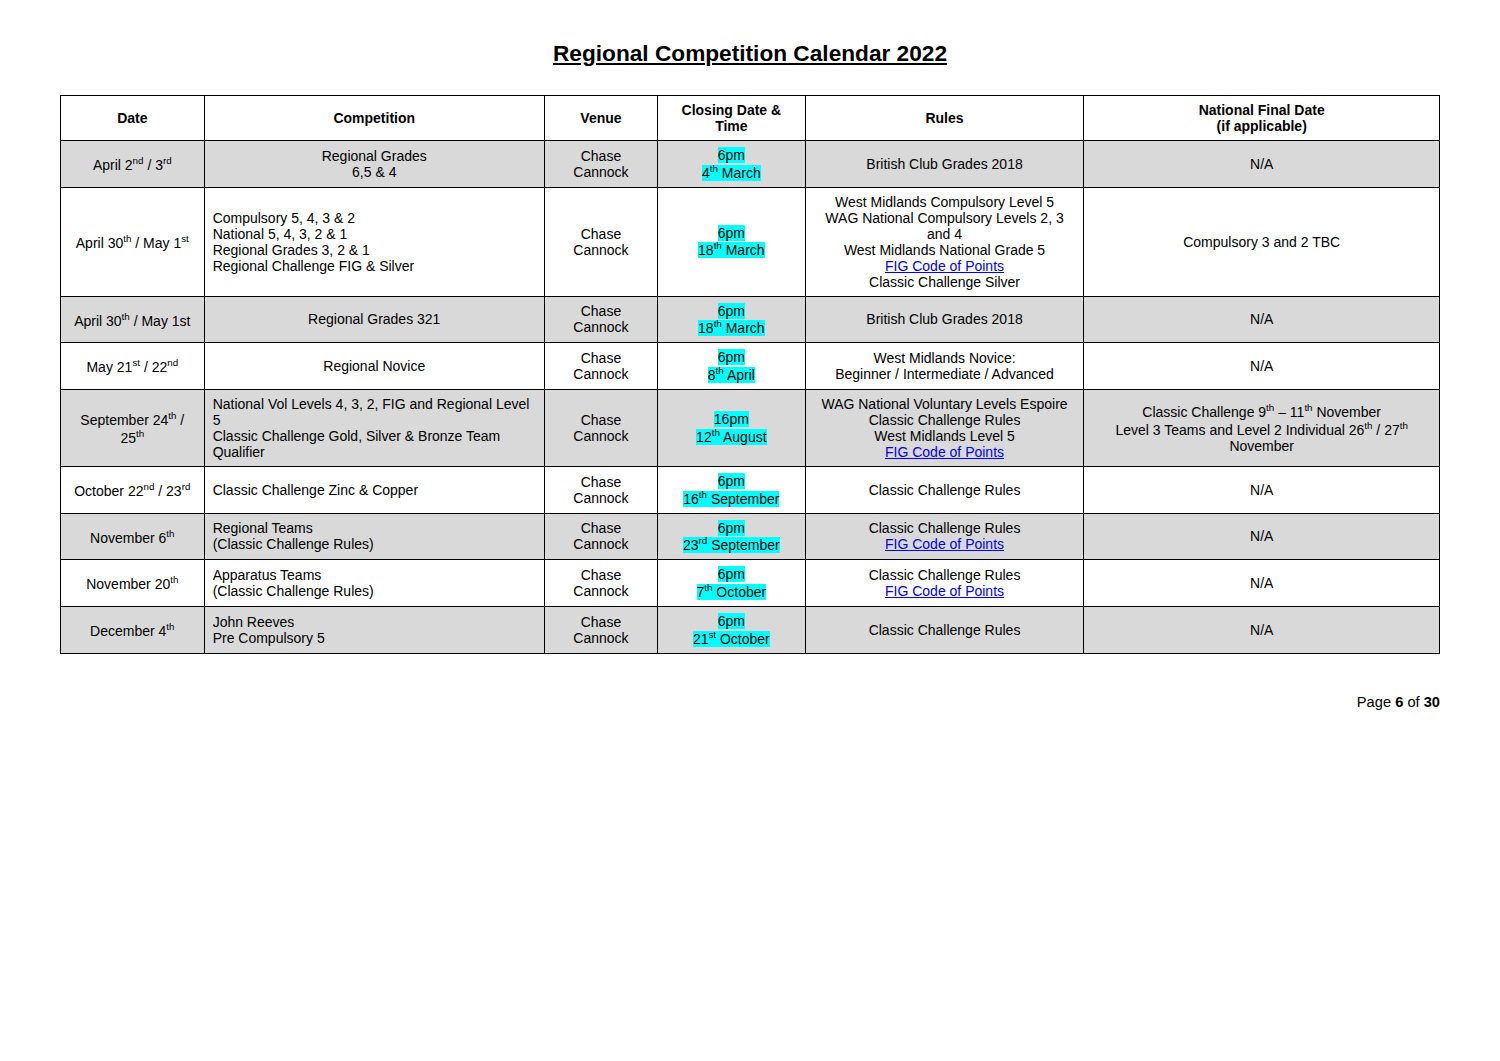Regional Competition Calendar 2022
| Date | Competition | Venue | Closing Date & Time | Rules | National Final Date (if applicable) |
| --- | --- | --- | --- | --- | --- |
| April 2 nd / 3 rd | Regional Grades 6,5 & 4 | Chase Cannock | 6pm 4 th March | British Club Grades 2018 | N/A |
| April 30 th / May 1 st | Compulsory 5, 4, 3 & 2 National 5, 4, 3, 2 & 1 Regional Grades 3, 2 & 1 Regional Challenge FIG & Silver | Chase Cannock | 6pm 18 th March | West Midlands Compulsory Level 5 WAG National Compulsory Levels 2, 3 and 4 West Midlands National Grade 5 FIG Code of Points Classic Challenge Silver | Compulsory 3 and 2 TBC |
| April 30 th / May 1st | Regional Grades 321 | Chase Cannock | 6pm 18 th March | British Club Grades 2018 | N/A |
| May 21 st / 22 nd | Regional Novice | Chase Cannock | 6pm 8 th April | West Midlands Novice: Beginner / Intermediate / Advanced | N/A |
| September 24 th / 25 th | National Vol Levels 4, 3, 2, FIG and Regional Level 5 Classic Challenge Gold, Silver & Bronze Team Qualifier | Chase Cannock | 16pm 12 th August | WAG National Voluntary Levels Espoire Classic Challenge Rules West Midlands Level 5 FIG Code of Points | Classic Challenge 9 th – 11 th November Level 3 Teams and Level 2 Individual 26 th / 27 th November |
| October 22 nd / 23 rd | Classic Challenge Zinc & Copper | Chase Cannock | 6pm 16 th September | Classic Challenge Rules | N/A |
| November 6 th | Regional Teams (Classic Challenge Rules) | Chase Cannock | 6pm 23 rd September | Classic Challenge Rules FIG Code of Points | N/A |
| November 20 th | Apparatus Teams (Classic Challenge Rules) | Chase Cannock | 6pm 7 th October | Classic Challenge Rules FIG Code of Points | N/A |
| December 4 th | John Reeves Pre Compulsory 5 | Chase Cannock | 6pm 21 st October | Classic Challenge Rules | N/A |
Page 6 of 30